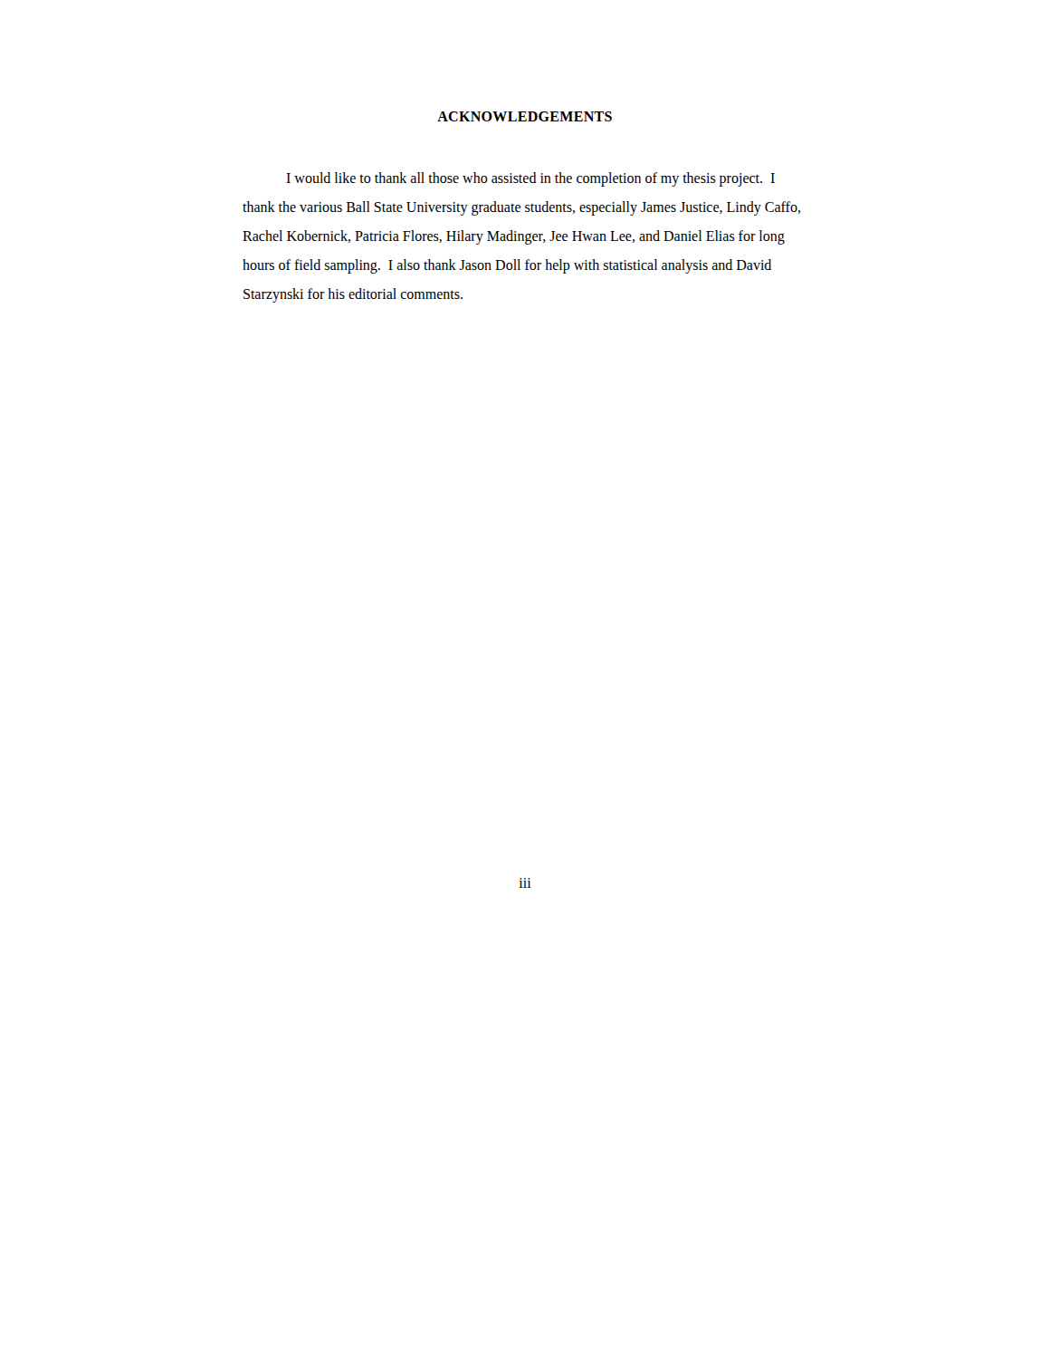Acknowledgements
I would like to thank all those who assisted in the completion of my thesis project. I thank the various Ball State University graduate students, especially James Justice, Lindy Caffo, Rachel Kobernick, Patricia Flores, Hilary Madinger, Jee Hwan Lee, and Daniel Elias for long hours of field sampling. I also thank Jason Doll for help with statistical analysis and David Starzynski for his editorial comments.
iii